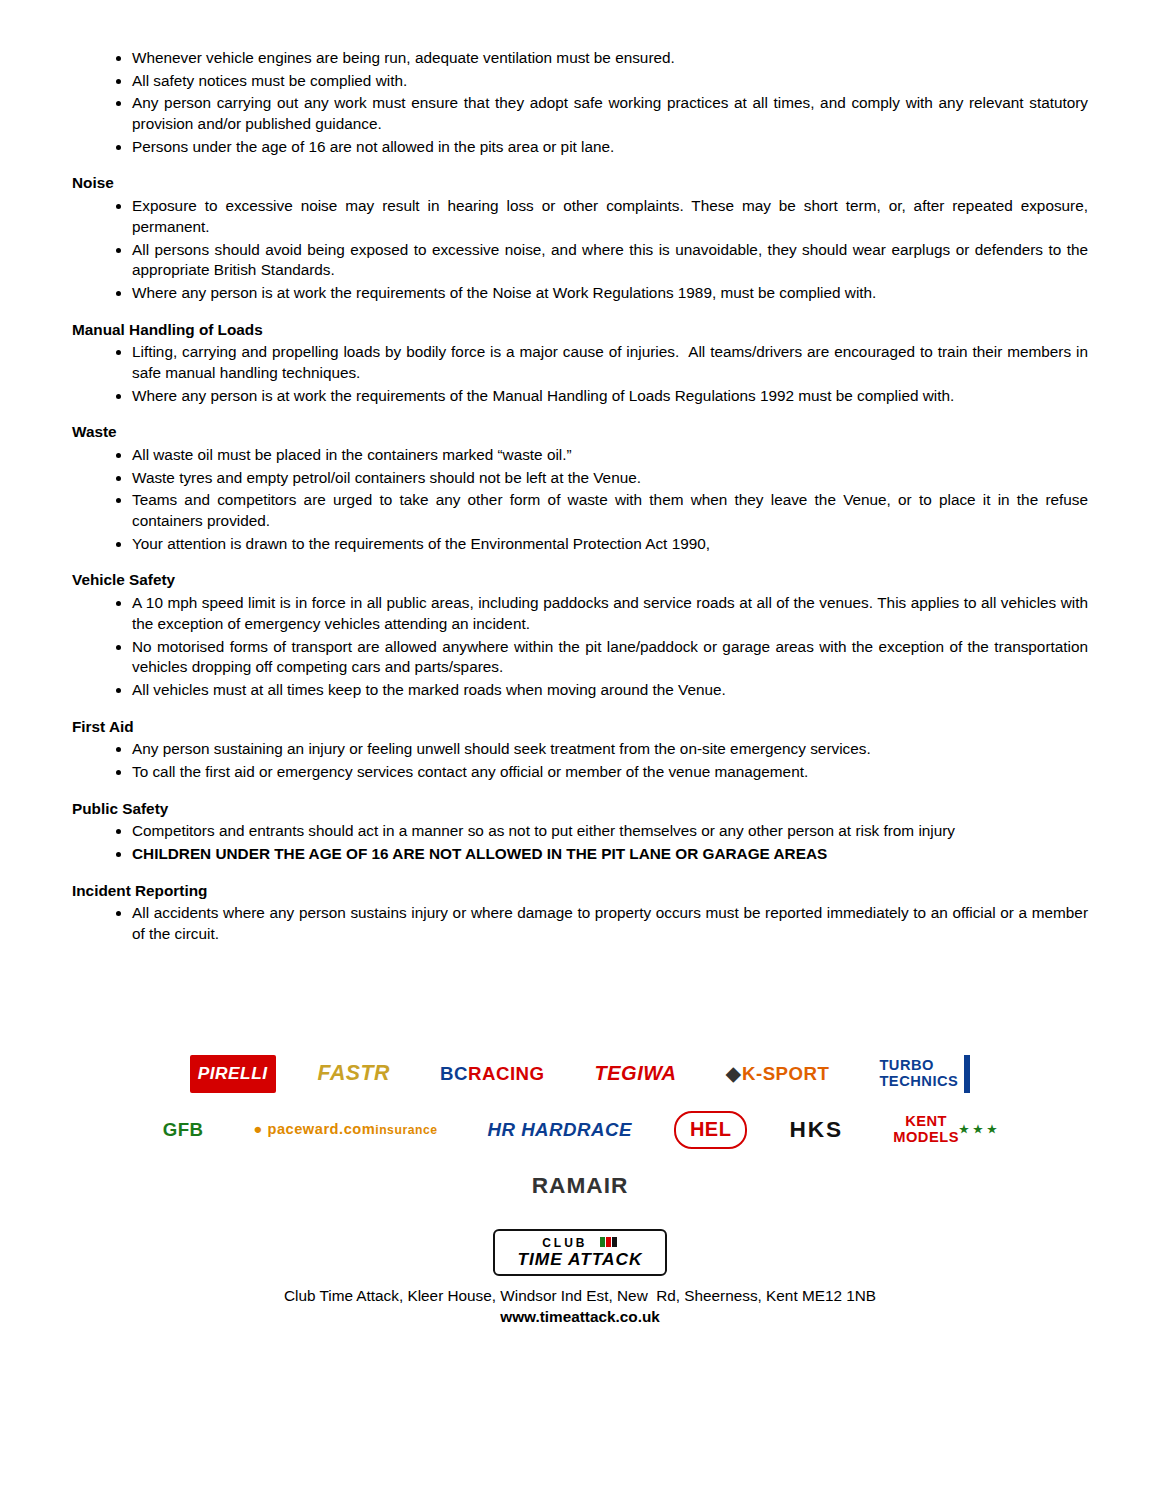Whenever vehicle engines are being run, adequate ventilation must be ensured.
All safety notices must be complied with.
Any person carrying out any work must ensure that they adopt safe working practices at all times, and comply with any relevant statutory provision and/or published guidance.
Persons under the age of 16 are not allowed in the pits area or pit lane.
Noise
Exposure to excessive noise may result in hearing loss or other complaints. These may be short term, or, after repeated exposure, permanent.
All persons should avoid being exposed to excessive noise, and where this is unavoidable, they should wear earplugs or defenders to the appropriate British Standards.
Where any person is at work the requirements of the Noise at Work Regulations 1989, must be complied with.
Manual Handling of Loads
Lifting, carrying and propelling loads by bodily force is a major cause of injuries. All teams/drivers are encouraged to train their members in safe manual handling techniques.
Where any person is at work the requirements of the Manual Handling of Loads Regulations 1992 must be complied with.
Waste
All waste oil must be placed in the containers marked “waste oil.”
Waste tyres and empty petrol/oil containers should not be left at the Venue.
Teams and competitors are urged to take any other form of waste with them when they leave the Venue, or to place it in the refuse containers provided.
Your attention is drawn to the requirements of the Environmental Protection Act 1990,
Vehicle Safety
A 10 mph speed limit is in force in all public areas, including paddocks and service roads at all of the venues. This applies to all vehicles with the exception of emergency vehicles attending an incident.
No motorised forms of transport are allowed anywhere within the pit lane/paddock or garage areas with the exception of the transportation vehicles dropping off competing cars and parts/spares.
All vehicles must at all times keep to the marked roads when moving around the Venue.
First Aid
Any person sustaining an injury or feeling unwell should seek treatment from the on-site emergency services.
To call the first aid or emergency services contact any official or member of the venue management.
Public Safety
Competitors and entrants should act in a manner so as not to put either themselves or any other person at risk from injury
CHILDREN UNDER THE AGE OF 16 ARE NOT ALLOWED IN THE PIT LANE OR GARAGE AREAS
Incident Reporting
All accidents where any person sustains injury or where damage to property occurs must be reported immediately to an official or a member of the circuit.
PIRELLI FASTR BCRACING TEGIWA ◆K-SPORT TURBO
TECHNICS
GFB ● paceward.com
insurance HR HARDRACE HEL HKS KENT
MODELS★ ★ ★
RAMAIR
CLUB
TIME ATTACK
Club Time Attack, Kleer House, Windsor Ind Est, New Rd, Sheerness, Kent ME12 1NB
www.timeattack.co.uk